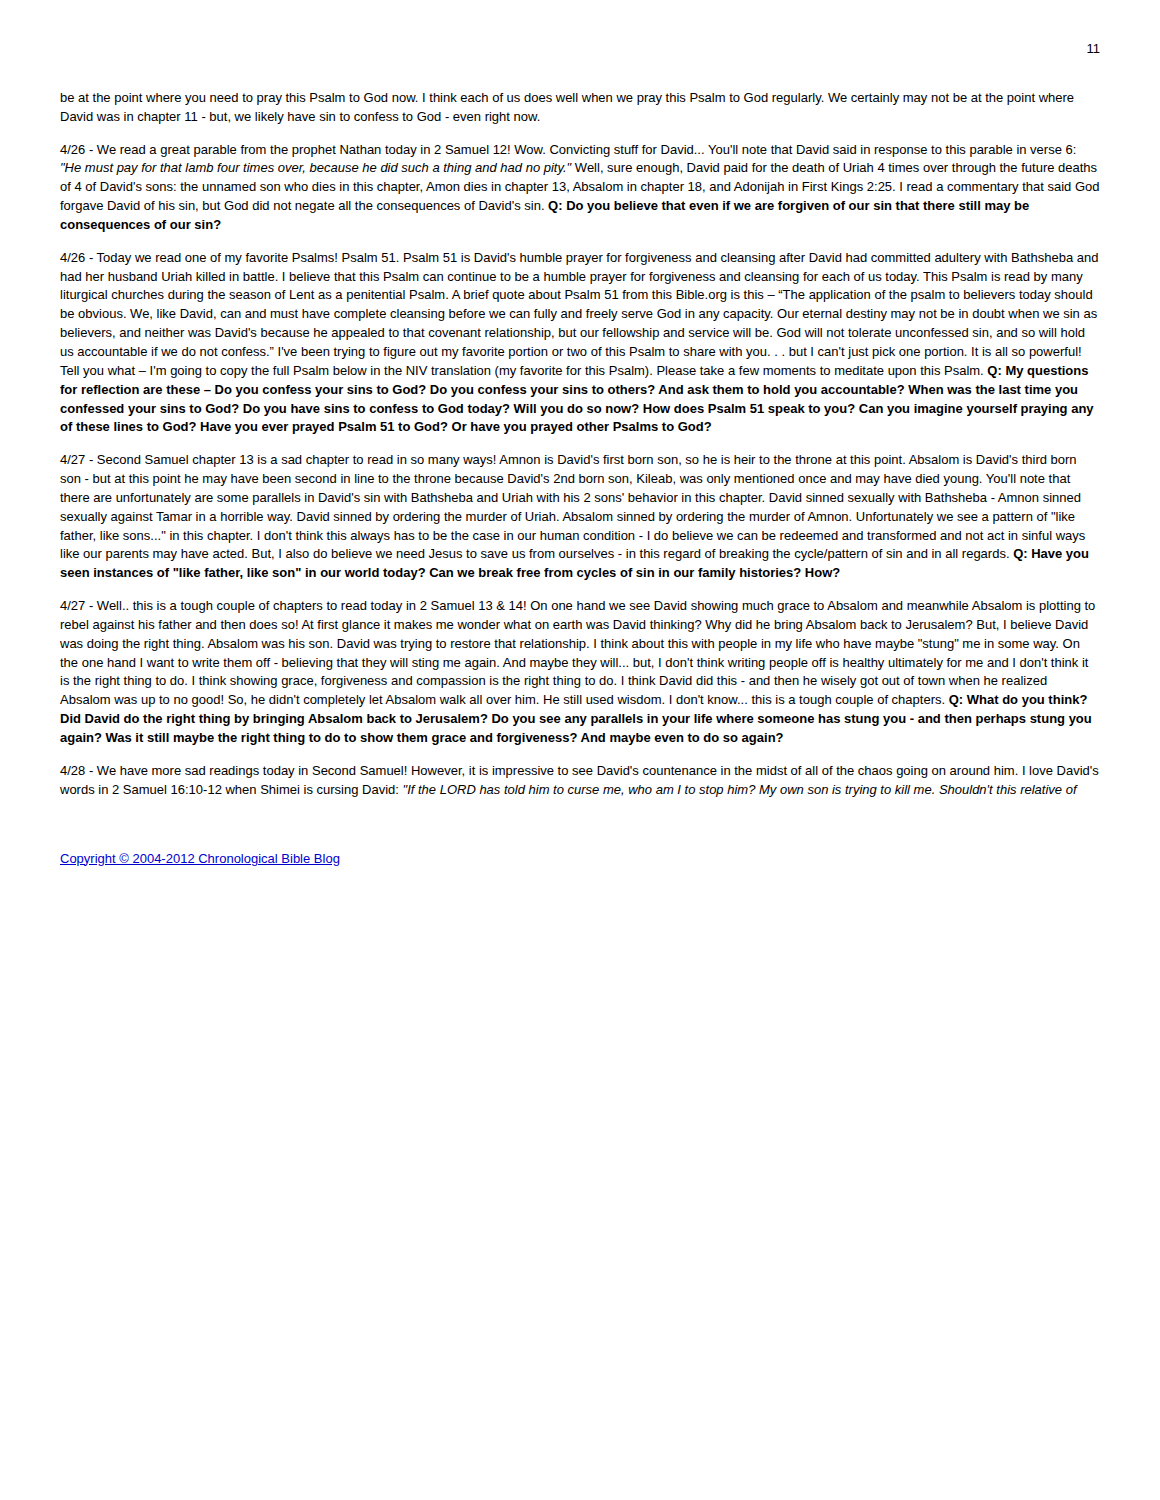11
be at the point where you need to pray this Psalm to God now. I think each of us does well when we pray this Psalm to God regularly. We certainly may not be at the point where David was in chapter 11 - but, we likely have sin to confess to God - even right now.
4/26 - We read a great parable from the prophet Nathan today in 2 Samuel 12! Wow. Convicting stuff for David... You'll note that David said in response to this parable in verse 6: "He must pay for that lamb four times over, because he did such a thing and had no pity." Well, sure enough, David paid for the death of Uriah 4 times over through the future deaths of 4 of David's sons: the unnamed son who dies in this chapter, Amon dies in chapter 13, Absalom in chapter 18, and Adonijah in First Kings 2:25. I read a commentary that said God forgave David of his sin, but God did not negate all the consequences of David's sin. Q: Do you believe that even if we are forgiven of our sin that there still may be consequences of our sin?
4/26 - Today we read one of my favorite Psalms! Psalm 51. Psalm 51 is David's humble prayer for forgiveness and cleansing after David had committed adultery with Bathsheba and had her husband Uriah killed in battle. I believe that this Psalm can continue to be a humble prayer for forgiveness and cleansing for each of us today. This Psalm is read by many liturgical churches during the season of Lent as a penitential Psalm. A brief quote about Psalm 51 from this Bible.org is this – “The application of the psalm to believers today should be obvious. We, like David, can and must have complete cleansing before we can fully and freely serve God in any capacity. Our eternal destiny may not be in doubt when we sin as believers, and neither was David's because he appealed to that covenant relationship, but our fellowship and service will be. God will not tolerate unconfessed sin, and so will hold us accountable if we do not confess.” I've been trying to figure out my favorite portion or two of this Psalm to share with you. . . but I can't just pick one portion. It is all so powerful! Tell you what – I'm going to copy the full Psalm below in the NIV translation (my favorite for this Psalm). Please take a few moments to meditate upon this Psalm. Q: My questions for reflection are these – Do you confess your sins to God? Do you confess your sins to others? And ask them to hold you accountable? When was the last time you confessed your sins to God? Do you have sins to confess to God today? Will you do so now? How does Psalm 51 speak to you? Can you imagine yourself praying any of these lines to God? Have you ever prayed Psalm 51 to God? Or have you prayed other Psalms to God?
4/27 - Second Samuel chapter 13 is a sad chapter to read in so many ways! Amnon is David's first born son, so he is heir to the throne at this point. Absalom is David's third born son - but at this point he may have been second in line to the throne because David's 2nd born son, Kileab, was only mentioned once and may have died young. You'll note that there are unfortunately are some parallels in David's sin with Bathsheba and Uriah with his 2 sons' behavior in this chapter. David sinned sexually with Bathsheba - Amnon sinned sexually against Tamar in a horrible way. David sinned by ordering the murder of Uriah. Absalom sinned by ordering the murder of Amnon. Unfortunately we see a pattern of "like father, like sons..." in this chapter. I don't think this always has to be the case in our human condition - I do believe we can be redeemed and transformed and not act in sinful ways like our parents may have acted. But, I also do believe we need Jesus to save us from ourselves - in this regard of breaking the cycle/pattern of sin and in all regards. Q: Have you seen instances of "like father, like son" in our world today? Can we break free from cycles of sin in our family histories? How?
4/27 - Well.. this is a tough couple of chapters to read today in 2 Samuel 13 & 14! On one hand we see David showing much grace to Absalom and meanwhile Absalom is plotting to rebel against his father and then does so! At first glance it makes me wonder what on earth was David thinking? Why did he bring Absalom back to Jerusalem? But, I believe David was doing the right thing. Absalom was his son. David was trying to restore that relationship. I think about this with people in my life who have maybe "stung" me in some way. On the one hand I want to write them off - believing that they will sting me again. And maybe they will... but, I don't think writing people off is healthy ultimately for me and I don't think it is the right thing to do. I think showing grace, forgiveness and compassion is the right thing to do. I think David did this - and then he wisely got out of town when he realized Absalom was up to no good! So, he didn't completely let Absalom walk all over him. He still used wisdom. I don't know... this is a tough couple of chapters. Q: What do you think? Did David do the right thing by bringing Absalom back to Jerusalem? Do you see any parallels in your life where someone has stung you - and then perhaps stung you again? Was it still maybe the right thing to do to show them grace and forgiveness? And maybe even to do so again?
4/28 - We have more sad readings today in Second Samuel! However, it is impressive to see David's countenance in the midst of all of the chaos going on around him. I love David's words in 2 Samuel 16:10-12 when Shimei is cursing David: "If the LORD has told him to curse me, who am I to stop him? My own son is trying to kill me. Shouldn't this relative of
Copyright © 2004-2012 Chronological Bible Blog